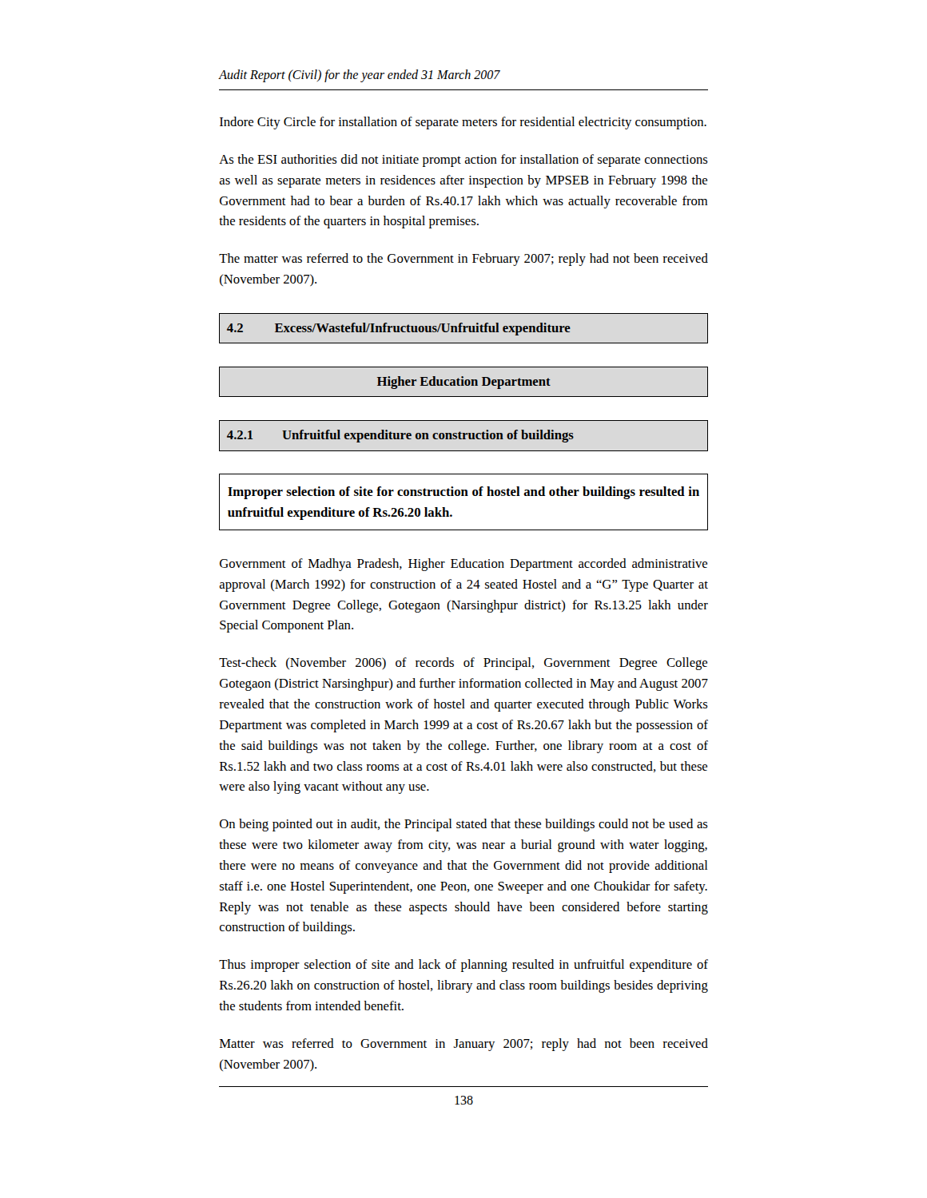Audit Report (Civil) for the year ended 31 March 2007
Indore City Circle for installation of separate meters for residential electricity consumption.
As the ESI authorities did not initiate prompt action for installation of separate connections as well as separate meters in residences after inspection by MPSEB in February 1998 the Government had to bear a burden of Rs.40.17 lakh which was actually recoverable from the residents of the quarters in hospital premises.
The matter was referred to the Government in February 2007; reply had not been received (November 2007).
4.2 Excess/Wasteful/Infructuous/Unfruitful expenditure
Higher Education Department
4.2.1 Unfruitful expenditure on construction of buildings
Improper selection of site for construction of hostel and other buildings resulted in unfruitful expenditure of Rs.26.20 lakh.
Government of Madhya Pradesh, Higher Education Department accorded administrative approval (March 1992) for construction of a 24 seated Hostel and a “G” Type Quarter at Government Degree College, Gotegaon (Narsinghpur district) for Rs.13.25 lakh under Special Component Plan.
Test-check (November 2006) of records of Principal, Government Degree College Gotegaon (District Narsinghpur) and further information collected in May and August 2007 revealed that the construction work of hostel and quarter executed through Public Works Department was completed in March 1999 at a cost of Rs.20.67 lakh but the possession of the said buildings was not taken by the college. Further, one library room at a cost of Rs.1.52 lakh and two class rooms at a cost of Rs.4.01 lakh were also constructed, but these were also lying vacant without any use.
On being pointed out in audit, the Principal stated that these buildings could not be used as these were two kilometer away from city, was near a burial ground with water logging, there were no means of conveyance and that the Government did not provide additional staff i.e. one Hostel Superintendent, one Peon, one Sweeper and one Choukidar for safety. Reply was not tenable as these aspects should have been considered before starting construction of buildings.
Thus improper selection of site and lack of planning resulted in unfruitful expenditure of Rs.26.20 lakh on construction of hostel, library and class room buildings besides depriving the students from intended benefit.
Matter was referred to Government in January 2007; reply had not been received (November 2007).
138